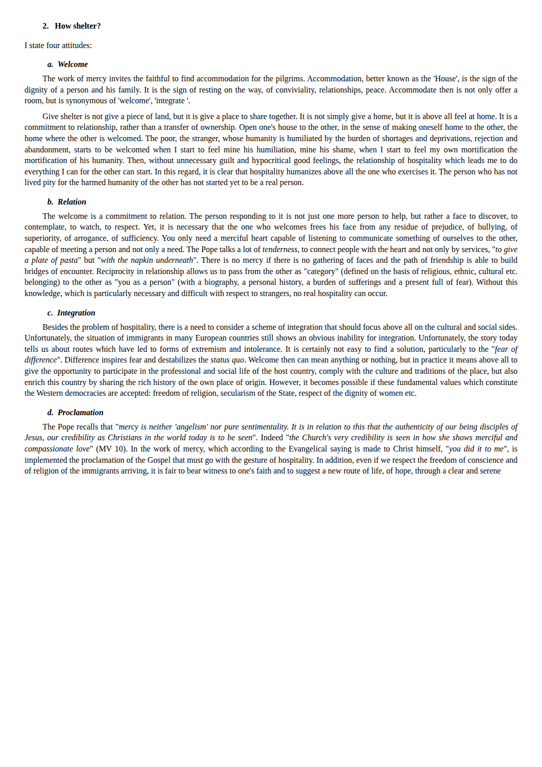2. How shelter?
I state four attitudes:
a. Welcome
The work of mercy invites the faithful to find accommodation for the pilgrims. Accommodation, better known as the 'House', is the sign of the dignity of a person and his family. It is the sign of resting on the way, of conviviality, relationships, peace. Accommodate then is not only offer a room, but is synonymous of 'welcome', 'integrate '.
Give shelter is not give a piece of land, but it is give a place to share together. It is not simply give a home, but it is above all feel at home. It is a commitment to relationship, rather than a transfer of ownership. Open one's house to the other, in the sense of making oneself home to the other, the home where the other is welcomed. The poor, the stranger, whose humanity is humiliated by the burden of shortages and deprivations, rejection and abandonment, starts to be welcomed when I start to feel mine his humiliation, mine his shame, when I start to feel my own mortification the mortification of his humanity. Then, without unnecessary guilt and hypocritical good feelings, the relationship of hospitality which leads me to do everything I can for the other can start. In this regard, it is clear that hospitality humanizes above all the one who exercises it. The person who has not lived pity for the harmed humanity of the other has not started yet to be a real person.
b. Relation
The welcome is a commitment to relation. The person responding to it is not just one more person to help, but rather a face to discover, to contemplate, to watch, to respect. Yet, it is necessary that the one who welcomes frees his face from any residue of prejudice, of bullying, of superiority, of arrogance, of sufficiency. You only need a merciful heart capable of listening to communicate something of ourselves to the other, capable of meeting a person and not only a need. The Pope talks a lot of tenderness, to connect people with the heart and not only by services, "to give a plate of pasta" but "with the napkin underneath". There is no mercy if there is no gathering of faces and the path of friendship is able to build bridges of encounter. Reciprocity in relationship allows us to pass from the other as "category" (defined on the basis of religious, ethnic, cultural etc. belonging) to the other as "you as a person" (with a biography, a personal history, a burden of sufferings and a present full of fear). Without this knowledge, which is particularly necessary and difficult with respect to strangers, no real hospitality can occur.
c. Integration
Besides the problem of hospitality, there is a need to consider a scheme of integration that should focus above all on the cultural and social sides. Unfortunately, the situation of immigrants in many European countries still shows an obvious inability for integration. Unfortunately, the story today tells us about routes which have led to forms of extremism and intolerance. It is certainly not easy to find a solution, particularly to the "fear of difference". Difference inspires fear and destabilizes the status quo. Welcome then can mean anything or nothing, but in practice it means above all to give the opportunity to participate in the professional and social life of the host country, comply with the culture and traditions of the place, but also enrich this country by sharing the rich history of the own place of origin. However, it becomes possible if these fundamental values which constitute the Western democracies are accepted: freedom of religion, secularism of the State, respect of the dignity of women etc.
d. Proclamation
The Pope recalls that "mercy is neither 'angelism' nor pure sentimentality. It is in relation to this that the authenticity of our being disciples of Jesus, our credibility as Christians in the world today is to be seen". Indeed "the Church's very credibility is seen in how she shows merciful and compassionate love" (MV 10). In the work of mercy, which according to the Evangelical saying is made to Christ himself, "you did it to me", is implemented the proclamation of the Gospel that must go with the gesture of hospitality. In addition, even if we respect the freedom of conscience and of religion of the immigrants arriving, it is fair to bear witness to one's faith and to suggest a new route of life, of hope, through a clear and serene